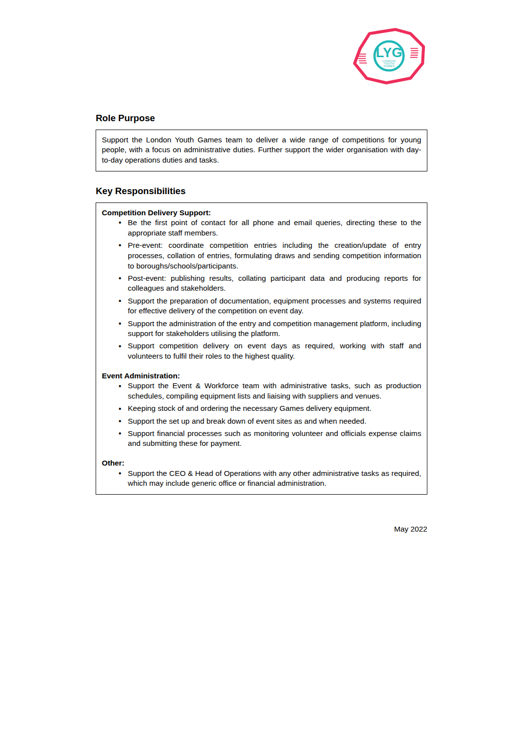London Youth Games logo LYG LONDON YOUTH GAMES
Role Purpose
Support the London Youth Games team to deliver a wide range of competitions for young people, with a focus on administrative duties. Further support the wider organisation with day-to-day operations duties and tasks.
Key Responsibilities
Competition Delivery Support:
Be the first point of contact for all phone and email queries, directing these to the appropriate staff members.
Pre-event: coordinate competition entries including the creation/update of entry processes, collation of entries, formulating draws and sending competition information to boroughs/schools/participants.
Post-event: publishing results, collating participant data and producing reports for colleagues and stakeholders.
Support the preparation of documentation, equipment processes and systems required for effective delivery of the competition on event day.
Support the administration of the entry and competition management platform, including support for stakeholders utilising the platform.
Support competition delivery on event days as required, working with staff and volunteers to fulfil their roles to the highest quality.
Event Administration:
Support the Event & Workforce team with administrative tasks, such as production schedules, compiling equipment lists and liaising with suppliers and venues.
Keeping stock of and ordering the necessary Games delivery equipment.
Support the set up and break down of event sites as and when needed.
Support financial processes such as monitoring volunteer and officials expense claims and submitting these for payment.
Other:
Support the CEO & Head of Operations with any other administrative tasks as required, which may include generic office or financial administration.
May 2022